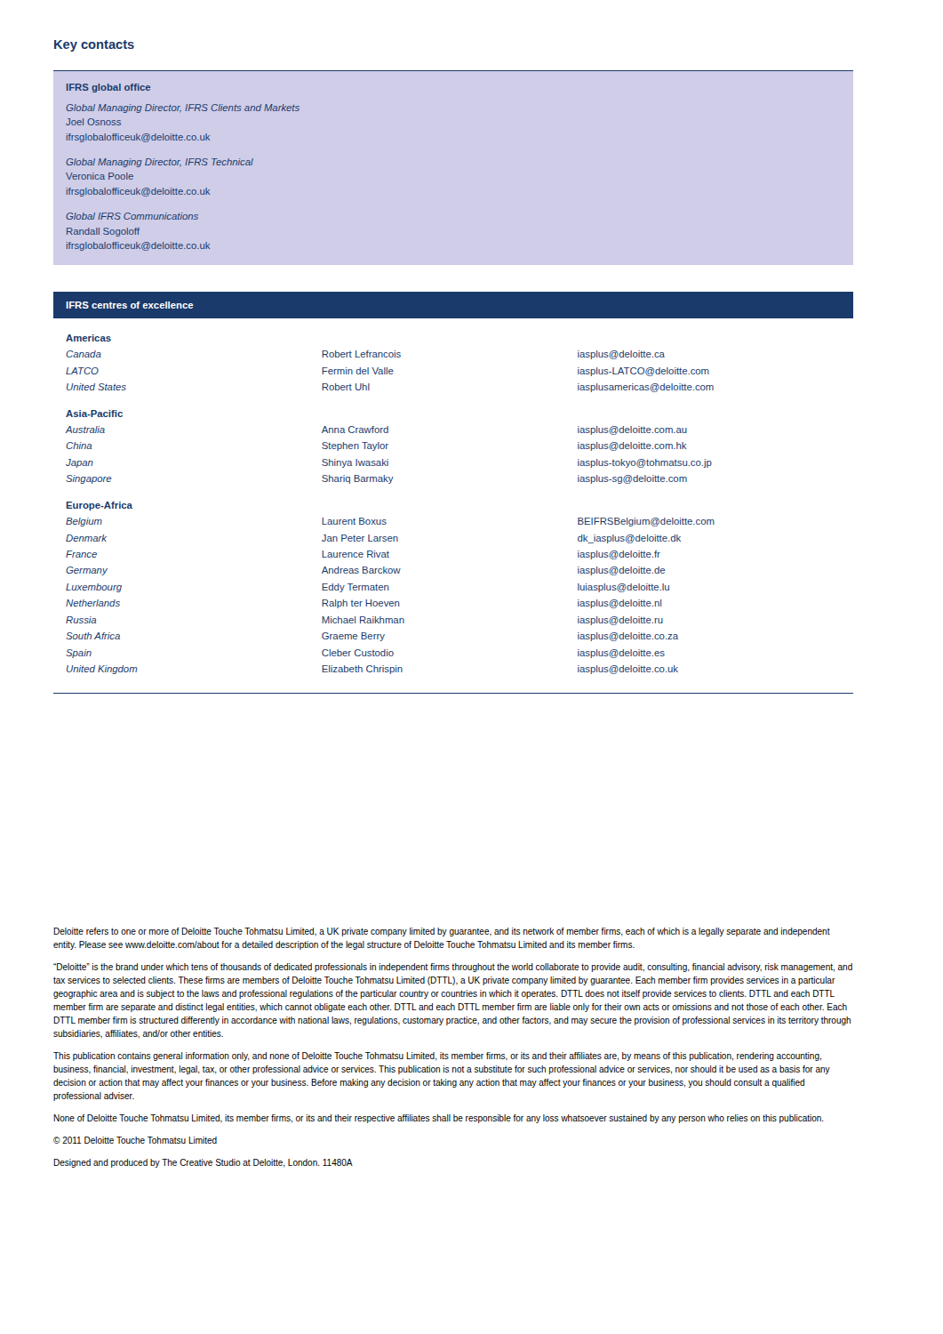Key contacts
IFRS global office
Global Managing Director, IFRS Clients and Markets
Joel Osnoss
ifrsglobalofficeuk@deloitte.co.uk
Global Managing Director, IFRS Technical
Veronica Poole
ifrsglobalofficeuk@deloitte.co.uk
Global IFRS Communications
Randall Sogoloff
ifrsglobalofficeuk@deloitte.co.uk
IFRS centres of excellence
| Americas | | |
| Canada | Robert Lefrancois | iasplus@deloitte.ca |
| LATCO | Fermin del Valle | iasplus-LATCO@deloitte.com |
| United States | Robert Uhl | iasplusamericas@deloitte.com |
| Asia-Pacific | | |
| Australia | Anna Crawford | iasplus@deloitte.com.au |
| China | Stephen Taylor | iasplus@deloitte.com.hk |
| Japan | Shinya Iwasaki | iasplus-tokyo@tohmatsu.co.jp |
| Singapore | Shariq Barmaky | iasplus-sg@deloitte.com |
| Europe-Africa | | |
| Belgium | Laurent Boxus | BEIFRSBelgium@deloitte.com |
| Denmark | Jan Peter Larsen | dk_iasplus@deloitte.dk |
| France | Laurence Rivat | iasplus@deloitte.fr |
| Germany | Andreas Barckow | iasplus@deloitte.de |
| Luxembourg | Eddy Termaten | luiasplus@deloitte.lu |
| Netherlands | Ralph ter Hoeven | iasplus@deloitte.nl |
| Russia | Michael Raikhman | iasplus@deloitte.ru |
| South Africa | Graeme Berry | iasplus@deloitte.co.za |
| Spain | Cleber Custodio | iasplus@deloitte.es |
| United Kingdom | Elizabeth Chrispin | iasplus@deloitte.co.uk |
Deloitte refers to one or more of Deloitte Touche Tohmatsu Limited, a UK private company limited by guarantee, and its network of member firms, each of which is a legally separate and independent entity. Please see www.deloitte.com/about for a detailed description of the legal structure of Deloitte Touche Tohmatsu Limited and its member firms.
“Deloitte” is the brand under which tens of thousands of dedicated professionals in independent firms throughout the world collaborate to provide audit, consulting, financial advisory, risk management, and tax services to selected clients. These firms are members of Deloitte Touche Tohmatsu Limited (DTTL), a UK private company limited by guarantee. Each member firm provides services in a particular geographic area and is subject to the laws and professional regulations of the particular country or countries in which it operates. DTTL does not itself provide services to clients. DTTL and each DTTL member firm are separate and distinct legal entities, which cannot obligate each other. DTTL and each DTTL member firm are liable only for their own acts or omissions and not those of each other. Each DTTL member firm is structured differently in accordance with national laws, regulations, customary practice, and other factors, and may secure the provision of professional services in its territory through subsidiaries, affiliates, and/or other entities.
This publication contains general information only, and none of Deloitte Touche Tohmatsu Limited, its member firms, or its and their affiliates are, by means of this publication, rendering accounting, business, financial, investment, legal, tax, or other professional advice or services. This publication is not a substitute for such professional advice or services, nor should it be used as a basis for any decision or action that may affect your finances or your business. Before making any decision or taking any action that may affect your finances or your business, you should consult a qualified professional adviser.
None of Deloitte Touche Tohmatsu Limited, its member firms, or its and their respective affiliates shall be responsible for any loss whatsoever sustained by any person who relies on this publication.
© 2011 Deloitte Touche Tohmatsu Limited
Designed and produced by The Creative Studio at Deloitte, London. 11480A